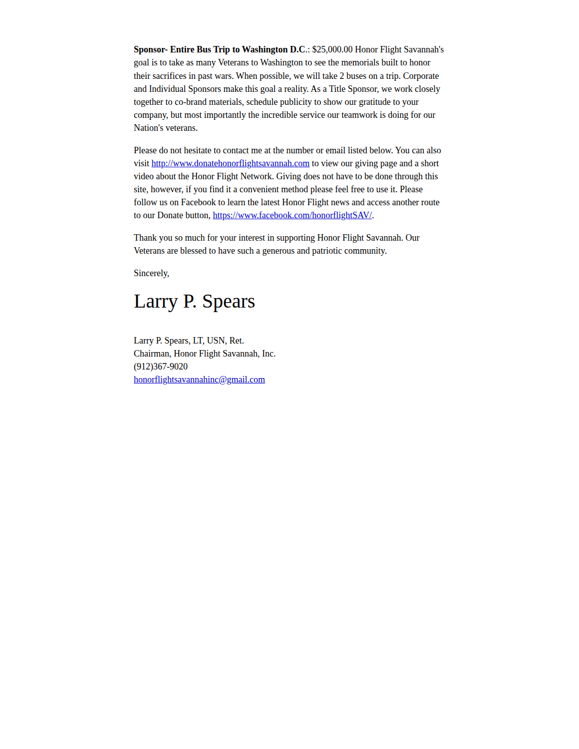Sponsor- Entire Bus Trip to Washington D.C.: $25,000.00 Honor Flight Savannah's goal is to take as many Veterans to Washington to see the memorials built to honor their sacrifices in past wars. When possible, we will take 2 buses on a trip. Corporate and Individual Sponsors make this goal a reality. As a Title Sponsor, we work closely together to co-brand materials, schedule publicity to show our gratitude to your company, but most importantly the incredible service our teamwork is doing for our Nation's veterans.
Please do not hesitate to contact me at the number or email listed below. You can also visit http://www.donatehonorflightsavannah.com to view our giving page and a short video about the Honor Flight Network. Giving does not have to be done through this site, however, if you find it a convenient method please feel free to use it. Please follow us on Facebook to learn the latest Honor Flight news and access another route to our Donate button, https://www.facebook.com/honorflightSAV/.
Thank you so much for your interest in supporting Honor Flight Savannah. Our Veterans are blessed to have such a generous and patriotic community.
Sincerely,
Larry P. Spears
Larry P. Spears, LT, USN, Ret.
Chairman, Honor Flight Savannah, Inc.
(912)367-9020
honorflightsavannahinc@gmail.com